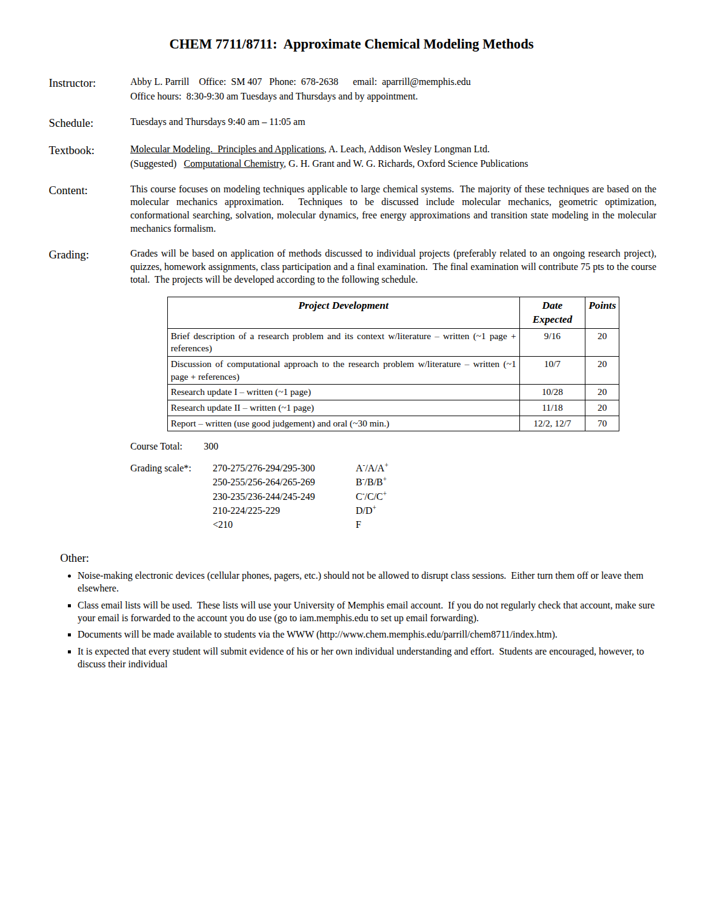CHEM 7711/8711: Approximate Chemical Modeling Methods
Instructor:
Abby L. Parrill Office: SM 407 Phone: 678-2638 email: aparrill@memphis.edu
Office hours: 8:30-9:30 am Tuesdays and Thursdays and by appointment.
Schedule:
Tuesdays and Thursdays 9:40 am – 11:05 am
Textbook:
Molecular Modeling. Principles and Applications, A. Leach, Addison Wesley Longman Ltd.
(Suggested) Computational Chemistry, G. H. Grant and W. G. Richards, Oxford Science Publications
Content:
This course focuses on modeling techniques applicable to large chemical systems. The majority of these techniques are based on the molecular mechanics approximation. Techniques to be discussed include molecular mechanics, geometric optimization, conformational searching, solvation, molecular dynamics, free energy approximations and transition state modeling in the molecular mechanics formalism.
Grading:
Grades will be based on application of methods discussed to individual projects (preferably related to an ongoing research project), quizzes, homework assignments, class participation and a final examination. The final examination will contribute 75 pts to the course total. The projects will be developed according to the following schedule.
| Project Development | Date Expected | Points |
| --- | --- | --- |
| Brief description of a research problem and its context w/literature – written (~1 page + references) | 9/16 | 20 |
| Discussion of computational approach to the research problem w/literature – written (~1 page + references) | 10/7 | 20 |
| Research update I – written (~1 page) | 10/28 | 20 |
| Research update II – written (~1 page) | 11/18 | 20 |
| Report – written (use good judgement) and oral (~30 min.) | 12/2, 12/7 | 70 |
| Course Total: | 300 | |
| Grading scale*: | 270-275/276-294/295-300 | A - /A/A + |
| | 250-255/256-264/265-269 | B - /B/B + |
| | 230-235/236-244/245-249 | C - /C/C + |
| | 210-224/225-229 | D/D + |
| | <210 | F |
Other:
Noise-making electronic devices (cellular phones, pagers, etc.) should not be allowed to disrupt class sessions. Either turn them off or leave them elsewhere.
Class email lists will be used. These lists will use your University of Memphis email account. If you do not regularly check that account, make sure your email is forwarded to the account you do use (go to iam.memphis.edu to set up email forwarding).
Documents will be made available to students via the WWW (http://www.chem.memphis.edu/parrill/chem8711/index.htm).
It is expected that every student will submit evidence of his or her own individual understanding and effort. Students are encouraged, however, to discuss their individual